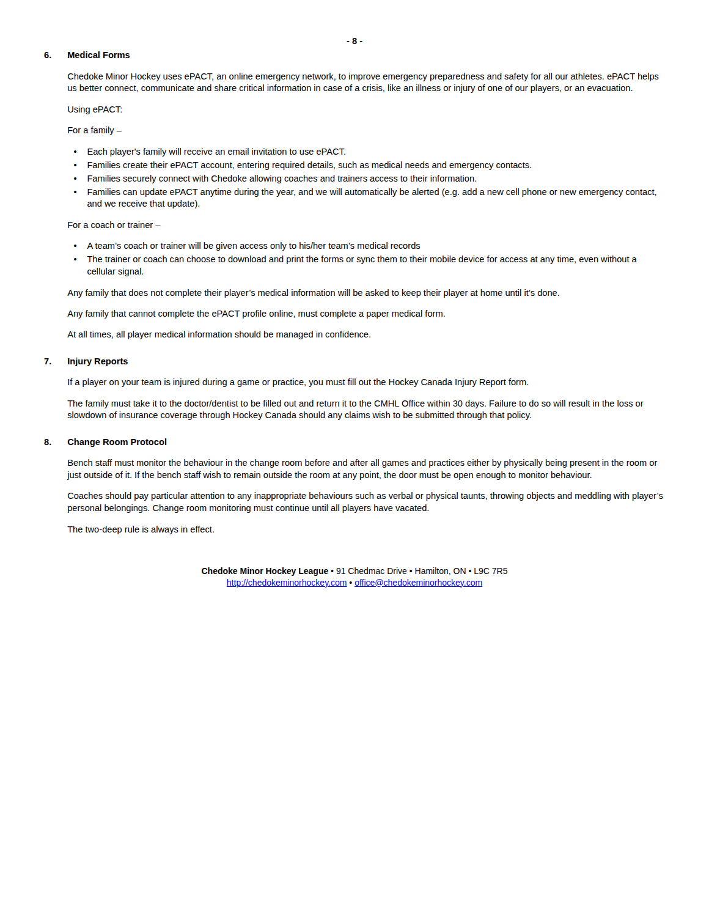- 8 -
6.
Medical Forms
Chedoke Minor Hockey uses ePACT, an online emergency network, to improve emergency preparedness and safety for all our athletes. ePACT helps us better connect, communicate and share critical information in case of a crisis, like an illness or injury of one of our players, or an evacuation.
Using ePACT:
For a family –
Each player's family will receive an email invitation to use ePACT.
Families create their ePACT account, entering required details, such as medical needs and emergency contacts.
Families securely connect with Chedoke allowing coaches and trainers access to their information.
Families can update ePACT anytime during the year, and we will automatically be alerted (e.g. add a new cell phone or new emergency contact, and we receive that update).
For a coach or trainer –
A team’s coach or trainer will be given access only to his/her team’s medical records
The trainer or coach can choose to download and print the forms or sync them to their mobile device for access at any time, even without a cellular signal.
Any family that does not complete their player’s medical information will be asked to keep their player at home until it’s done.
Any family that cannot complete the ePACT profile online, must complete a paper medical form.
At all times, all player medical information should be managed in confidence.
7.
Injury Reports
If a player on your team is injured during a game or practice, you must fill out the Hockey Canada Injury Report form.
The family must take it to the doctor/dentist to be filled out and return it to the CMHL Office within 30 days. Failure to do so will result in the loss or slowdown of insurance coverage through Hockey Canada should any claims wish to be submitted through that policy.
8.
Change Room Protocol
Bench staff must monitor the behaviour in the change room before and after all games and practices either by physically being present in the room or just outside of it. If the bench staff wish to remain outside the room at any point, the door must be open enough to monitor behaviour.
Coaches should pay particular attention to any inappropriate behaviours such as verbal or physical taunts, throwing objects and meddling with player’s personal belongings. Change room monitoring must continue until all players have vacated.
The two-deep rule is always in effect.
Chedoke Minor Hockey League • 91 Chedmac Drive • Hamilton, ON • L9C 7R5
http://chedokeminorhockey.com • office@chedokeminorhockey.com